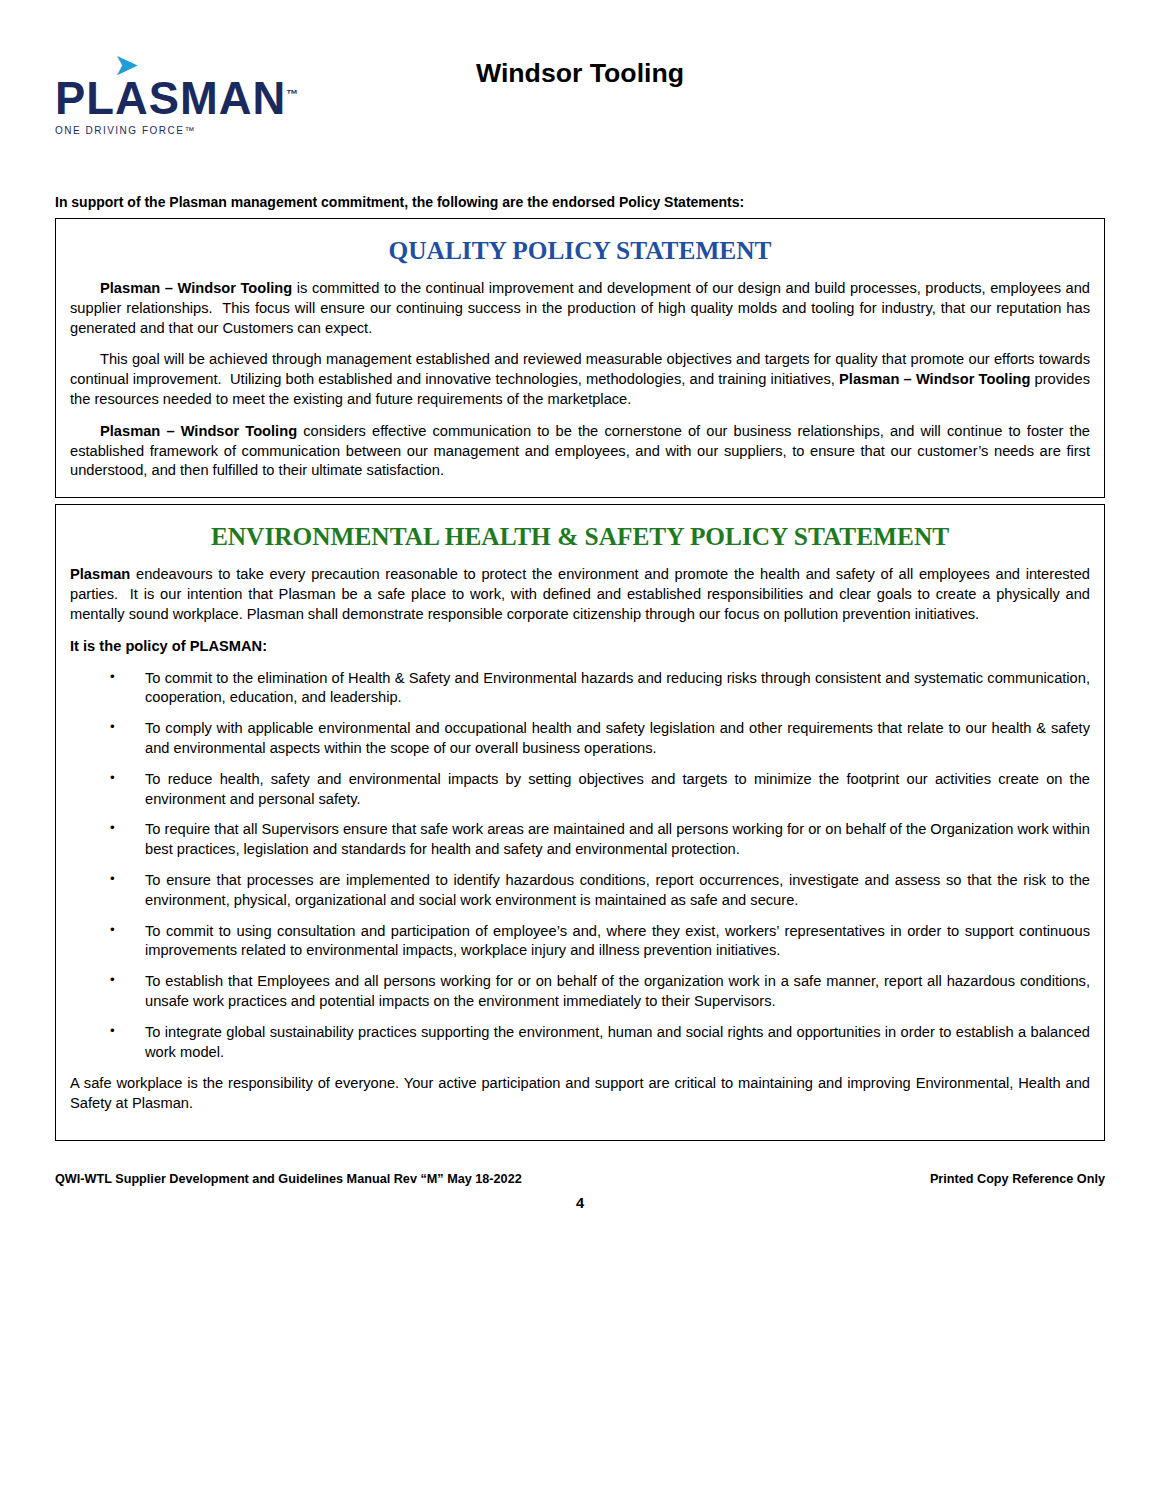➤PLASMAN™
ONE DRIVING FORCE™
Windsor Tooling
In support of the Plasman management commitment, the following are the endorsed Policy Statements:
QUALITY POLICY STATEMENT
Plasman – Windsor Tooling is committed to the continual improvement and development of our design and build processes, products, employees and supplier relationships. This focus will ensure our continuing success in the production of high quality molds and tooling for industry, that our reputation has generated and that our Customers can expect.
This goal will be achieved through management established and reviewed measurable objectives and targets for quality that promote our efforts towards continual improvement. Utilizing both established and innovative technologies, methodologies, and training initiatives, Plasman – Windsor Tooling provides the resources needed to meet the existing and future requirements of the marketplace.
Plasman – Windsor Tooling considers effective communication to be the cornerstone of our business relationships, and will continue to foster the established framework of communication between our management and employees, and with our suppliers, to ensure that our customer’s needs are first understood, and then fulfilled to their ultimate satisfaction.
ENVIRONMENTAL HEALTH & SAFETY POLICY STATEMENT
Plasman endeavours to take every precaution reasonable to protect the environment and promote the health and safety of all employees and interested parties. It is our intention that Plasman be a safe place to work, with defined and established responsibilities and clear goals to create a physically and mentally sound workplace. Plasman shall demonstrate responsible corporate citizenship through our focus on pollution prevention initiatives.
It is the policy of PLASMAN:
To commit to the elimination of Health & Safety and Environmental hazards and reducing risks through consistent and systematic communication, cooperation, education, and leadership.
To comply with applicable environmental and occupational health and safety legislation and other requirements that relate to our health & safety and environmental aspects within the scope of our overall business operations.
To reduce health, safety and environmental impacts by setting objectives and targets to minimize the footprint our activities create on the environment and personal safety.
To require that all Supervisors ensure that safe work areas are maintained and all persons working for or on behalf of the Organization work within best practices, legislation and standards for health and safety and environmental protection.
To ensure that processes are implemented to identify hazardous conditions, report occurrences, investigate and assess so that the risk to the environment, physical, organizational and social work environment is maintained as safe and secure.
To commit to using consultation and participation of employee’s and, where they exist, workers’ representatives in order to support continuous improvements related to environmental impacts, workplace injury and illness prevention initiatives.
To establish that Employees and all persons working for or on behalf of the organization work in a safe manner, report all hazardous conditions, unsafe work practices and potential impacts on the environment immediately to their Supervisors.
To integrate global sustainability practices supporting the environment, human and social rights and opportunities in order to establish a balanced work model.
A safe workplace is the responsibility of everyone. Your active participation and support are critical to maintaining and improving Environmental, Health and Safety at Plasman.
QWI-WTL Supplier Development and Guidelines Manual Rev “M” May 18-2022 Printed Copy Reference Only
4